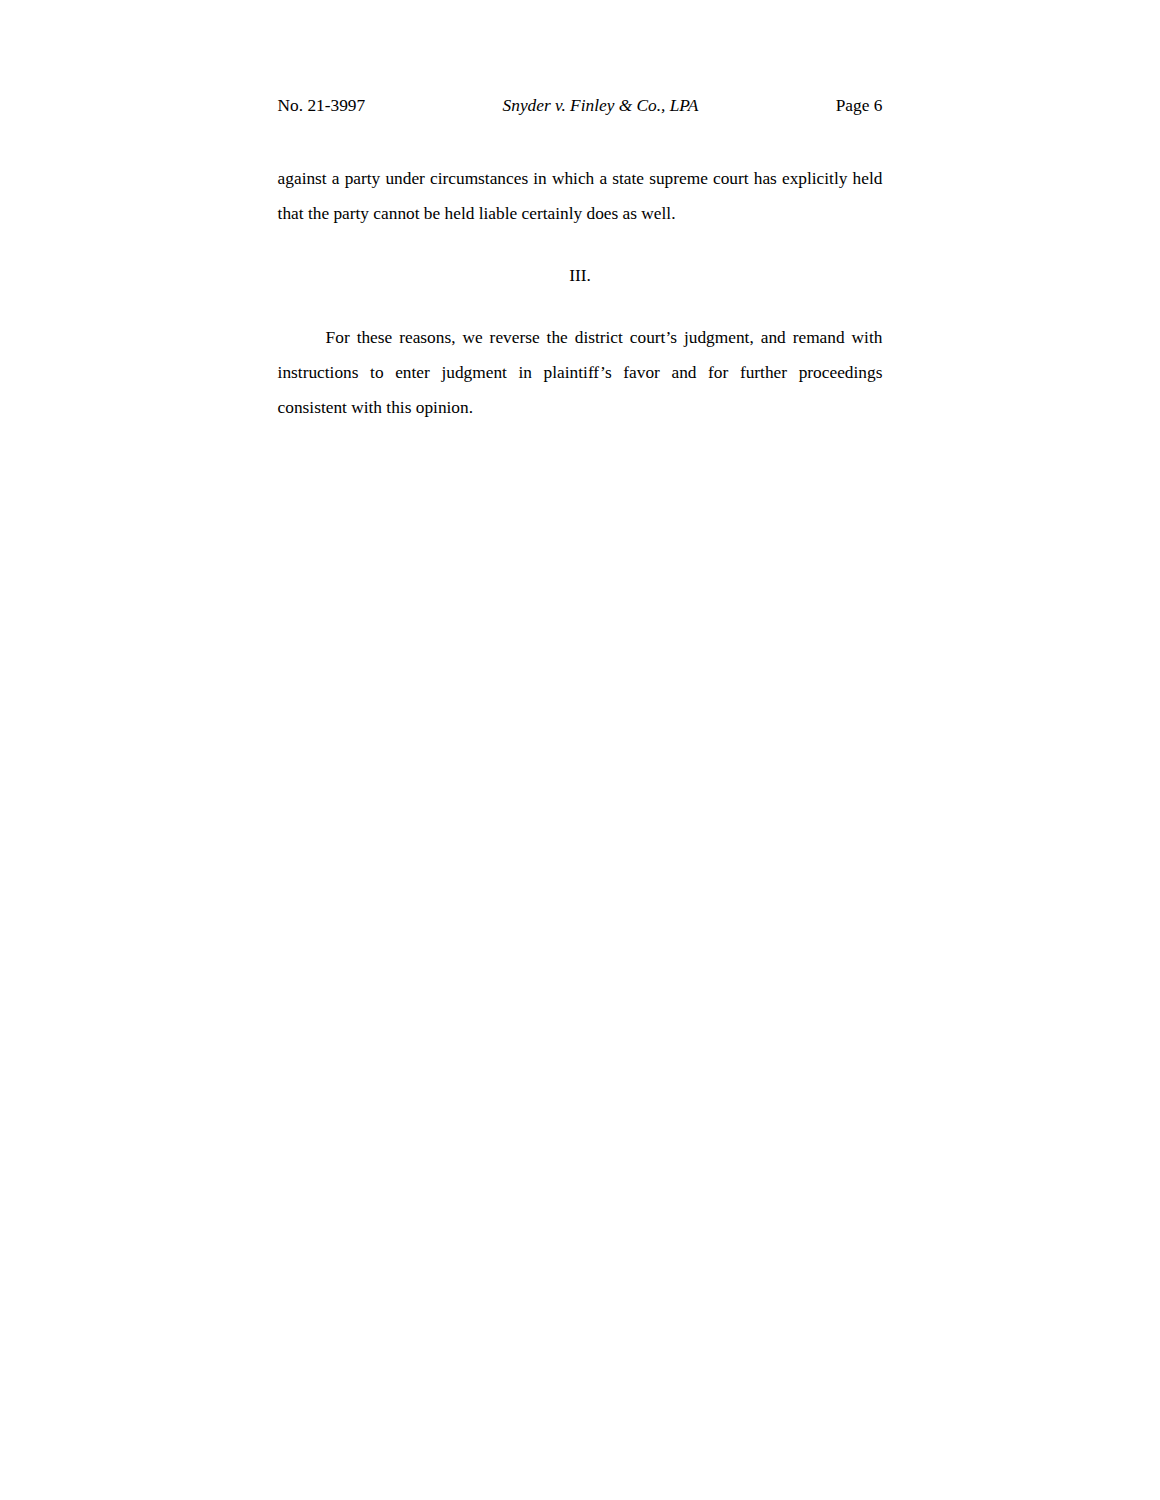No. 21-3997 Snyder v. Finley & Co., LPA Page 6
against a party under circumstances in which a state supreme court has explicitly held that the party cannot be held liable certainly does as well.
III.
For these reasons, we reverse the district court’s judgment, and remand with instructions to enter judgment in plaintiff’s favor and for further proceedings consistent with this opinion.